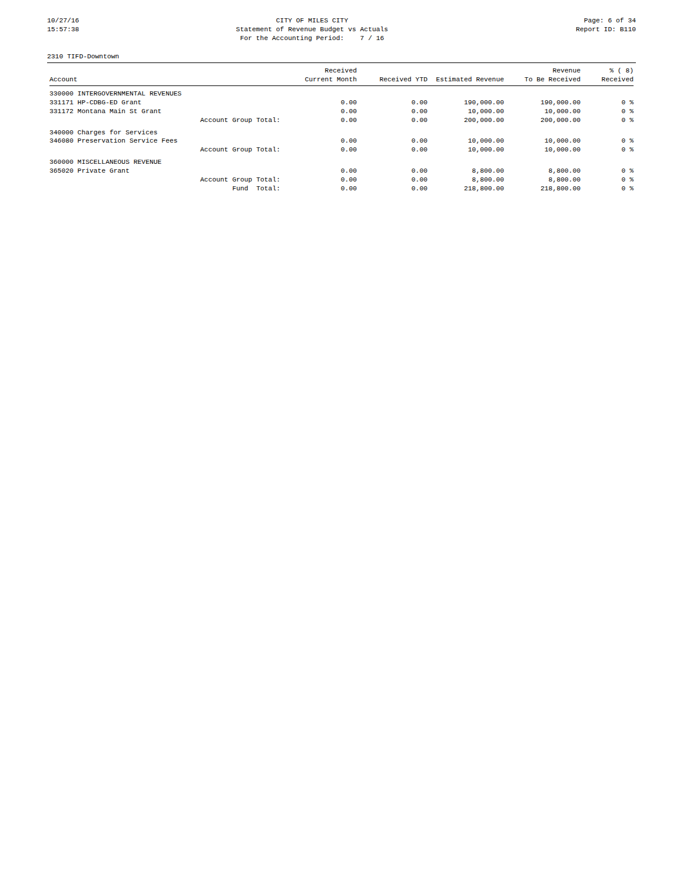| 10/27/16 | CITY OF MILES CITY | Page: 6 of 34 |
| 15:57:38 | Statement of Revenue Budget vs Actuals | Report ID: B110 |
| | For the Accounting Period: 7 / 16 | |
2310 TIFD-Downtown
| | Received | | | Revenue | % ( 8) |
| Account | Current Month | Received YTD | Estimated Revenue | To Be Received | Received |
| 330000 INTERGOVERNMENTAL REVENUES | | | | | |
| 331171 HP-CDBG-ED Grant | 0.00 | 0.00 | 190,000.00 | 190,000.00 | 0 % |
| 331172 Montana Main St Grant | 0.00 | 0.00 | 10,000.00 | 10,000.00 | 0 % |
| Account Group Total: | 0.00 | 0.00 | 200,000.00 | 200,000.00 | 0 % |
| 340000 Charges for Services | | | | | |
| 346080 Preservation Service Fees | 0.00 | 0.00 | 10,000.00 | 10,000.00 | 0 % |
| Account Group Total: | 0.00 | 0.00 | 10,000.00 | 10,000.00 | 0 % |
| 360000 MISCELLANEOUS REVENUE | | | | | |
| 365020 Private Grant | 0.00 | 0.00 | 8,800.00 | 8,800.00 | 0 % |
| Account Group Total: | 0.00 | 0.00 | 8,800.00 | 8,800.00 | 0 % |
| Fund Total: | 0.00 | 0.00 | 218,800.00 | 218,800.00 | 0 % |